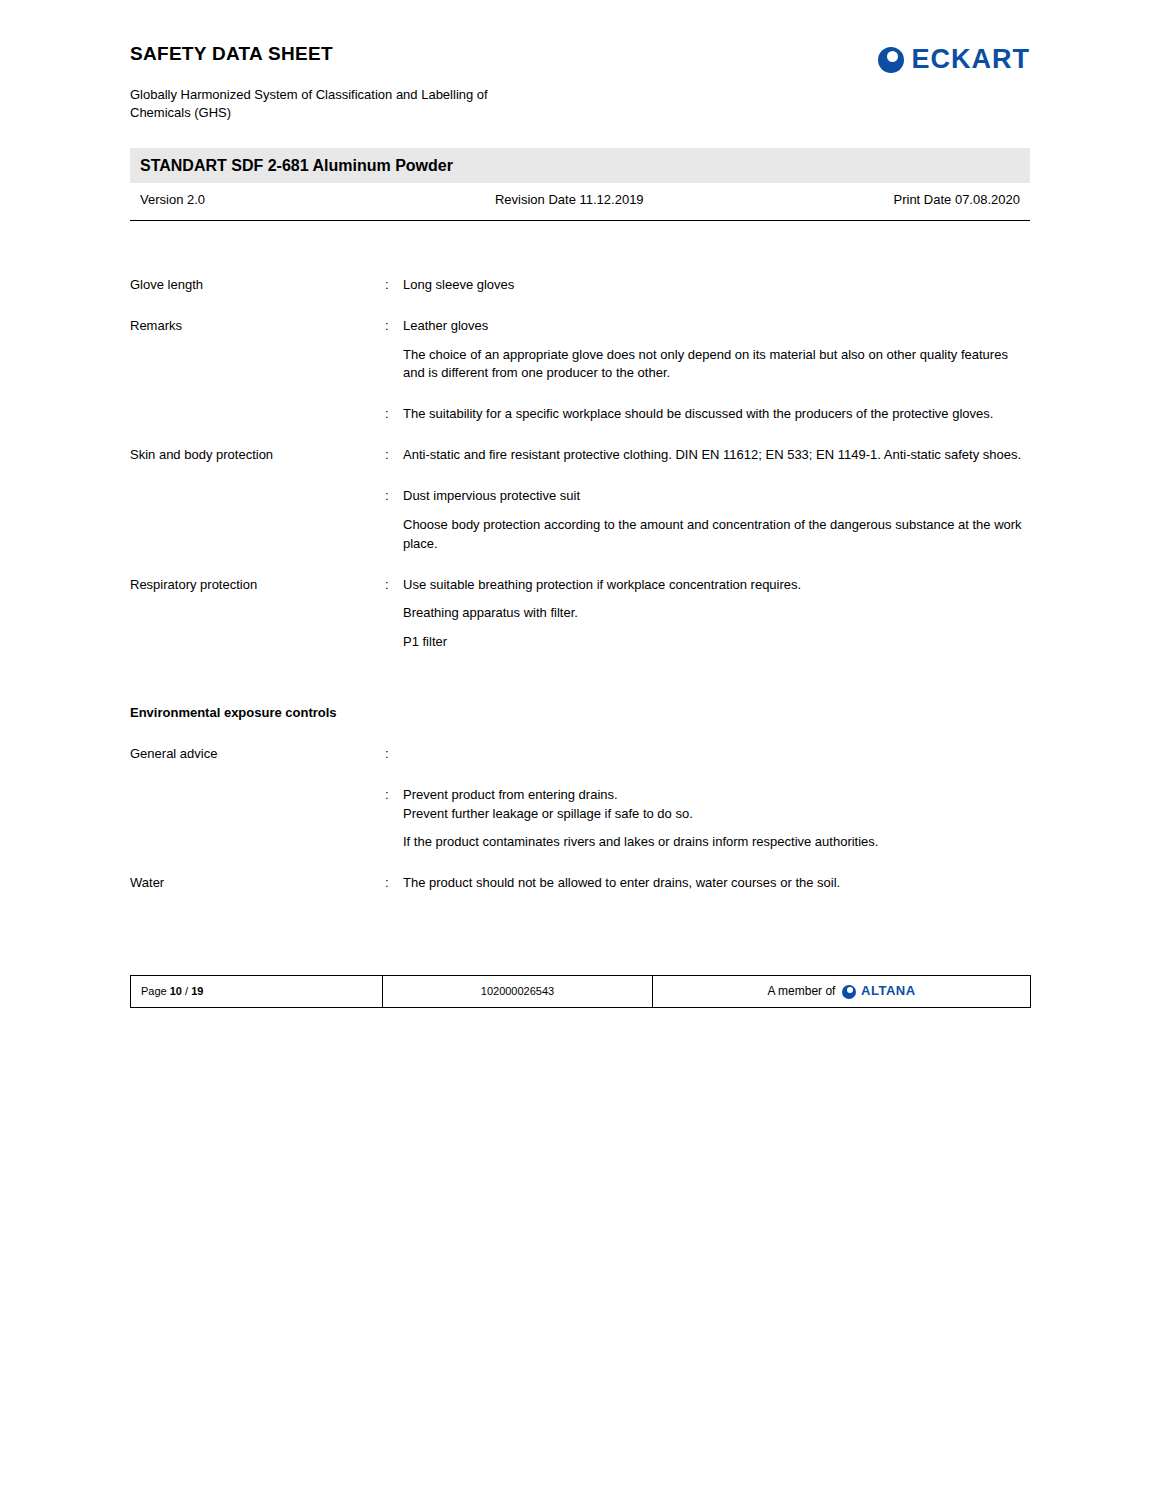SAFETY DATA SHEET
Globally Harmonized System of Classification and Labelling of
Chemicals (GHS)
ECKART
STANDART SDF 2-681 Aluminum Powder
Version 2.0 Revision Date 11.12.2019 Print Date 07.08.2020
| Glove length | : | Long sleeve gloves |
| Remarks | : | Leather gloves The choice of an appropriate glove does not only depend on its material but also on other quality features and is different from one producer to the other. |
| | : | The suitability for a specific workplace should be discussed with the producers of the protective gloves. |
| Skin and body protection | : | Anti-static and fire resistant protective clothing. DIN EN 11612; EN 533; EN 1149-1. Anti-static safety shoes. |
| | : | Dust impervious protective suit Choose body protection according to the amount and concentration of the dangerous substance at the work place. |
| Respiratory protection | : | Use suitable breathing protection if workplace concentration requires. Breathing apparatus with filter. P1 filter |
| Environmental exposure controls | | |
| General advice | : | |
| | : | Prevent product from entering drains. Prevent further leakage or spillage if safe to do so. If the product contaminates rivers and lakes or drains inform respective authorities. |
| Water | : | The product should not be allowed to enter drains, water courses or the soil. |
Page 10 / 19
102000026543
A member of ALTANA